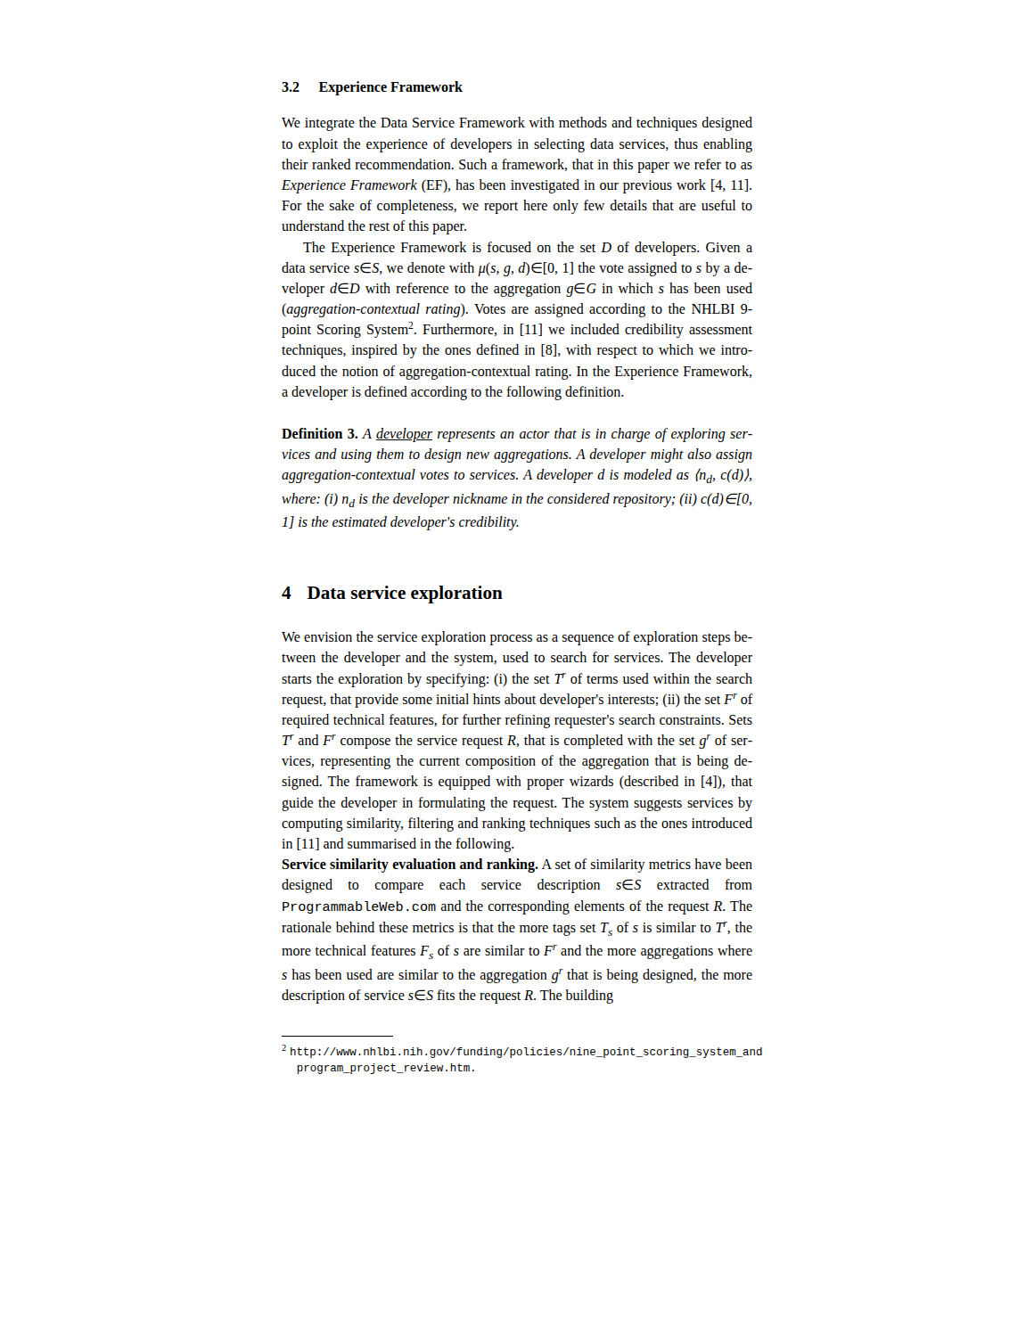3.2 Experience Framework
We integrate the Data Service Framework with methods and techniques designed to exploit the experience of developers in selecting data services, thus enabling their ranked recommendation. Such a framework, that in this paper we refer to as Experience Framework (EF), has been investigated in our previous work [4, 11]. For the sake of completeness, we report here only few details that are useful to understand the rest of this paper.
The Experience Framework is focused on the set D of developers. Given a data service s∈S, we denote with μ(s, g, d)∈[0, 1] the vote assigned to s by a developer d∈D with reference to the aggregation g∈G in which s has been used (aggregation-contextual rating). Votes are assigned according to the NHLBI 9-point Scoring System2. Furthermore, in [11] we included credibility assessment techniques, inspired by the ones defined in [8], with respect to which we introduced the notion of aggregation-contextual rating. In the Experience Framework, a developer is defined according to the following definition.
Definition 3. A developer represents an actor that is in charge of exploring services and using them to design new aggregations. A developer might also assign aggregation-contextual votes to services. A developer d is modeled as ⟨nd, c(d)⟩, where: (i) nd is the developer nickname in the considered repository; (ii) c(d)∈[0, 1] is the estimated developer's credibility.
4 Data service exploration
We envision the service exploration process as a sequence of exploration steps between the developer and the system, used to search for services. The developer starts the exploration by specifying: (i) the set Tr of terms used within the search request, that provide some initial hints about developer's interests; (ii) the set Fr of required technical features, for further refining requester's search constraints. Sets Tr and Fr compose the service request R, that is completed with the set gr of services, representing the current composition of the aggregation that is being designed. The framework is equipped with proper wizards (described in [4]), that guide the developer in formulating the request. The system suggests services by computing similarity, filtering and ranking techniques such as the ones introduced in [11] and summarised in the following.
Service similarity evaluation and ranking. A set of similarity metrics have been designed to compare each service description s∈S extracted from ProgrammableWeb.com and the corresponding elements of the request R. The rationale behind these metrics is that the more tags set Ts of s is similar to Tr, the more technical features Fs of s are similar to Fr and the more aggregations where s has been used are similar to the aggregation gr that is being designed, the more description of service s∈S fits the request R. The building
2 http://www.nhlbi.nih.gov/funding/policies/nine_point_scoring_system_and program_project_review.htm.